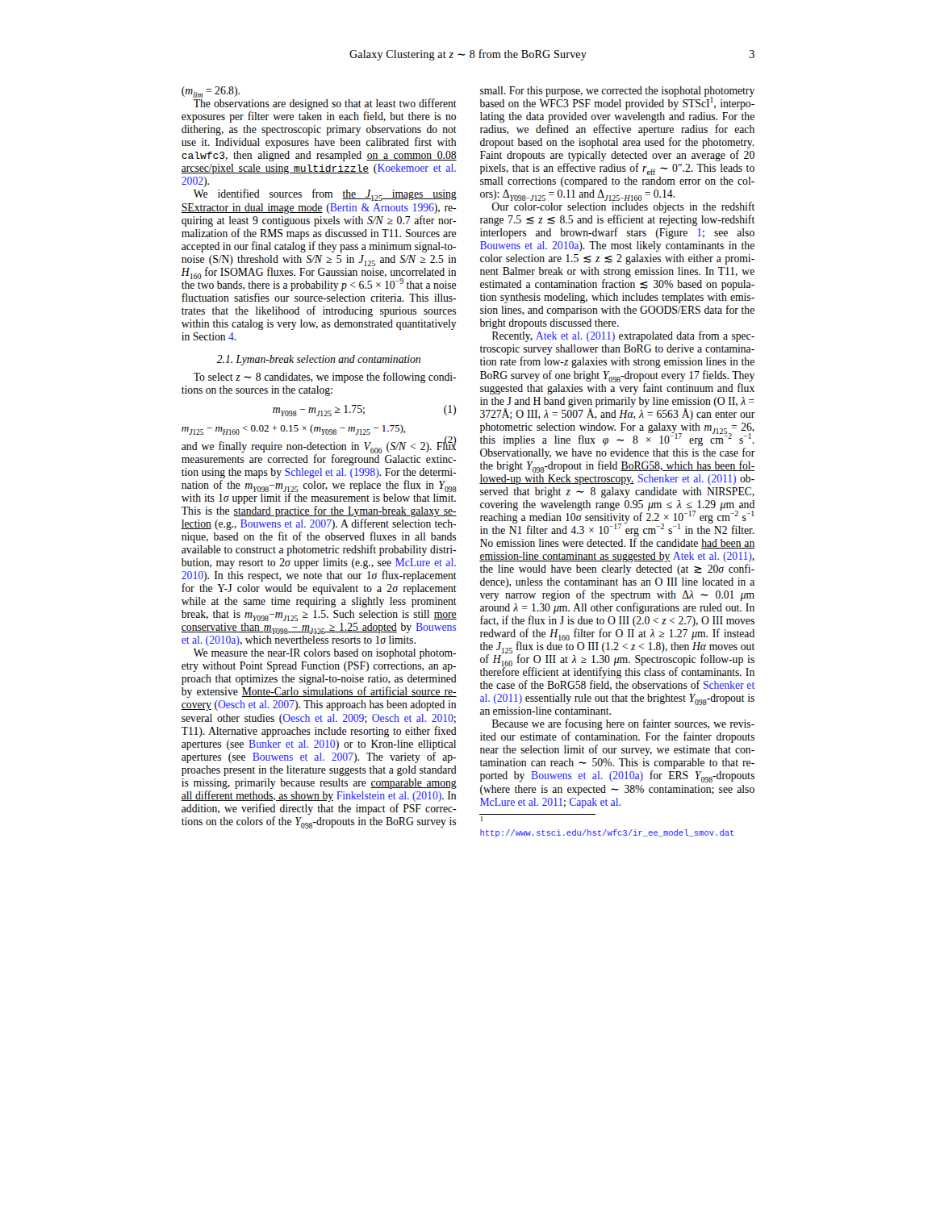Galaxy Clustering at z ∼ 8 from the BoRG Survey 3
(mlim = 26.8).
The observations are designed so that at least two different exposures per filter were taken in each field, but there is no dithering, as the spectroscopic primary observations do not use it. Individual exposures have been calibrated first with calwfc3, then aligned and resampled on a common 0.08 arcsec/pixel scale using multidrizzle (Koekemoer et al. 2002).
We identified sources from the J125 images using SExtractor in dual image mode (Bertin & Arnouts 1996), requiring at least 9 contiguous pixels with S/N ≥ 0.7 after normalization of the RMS maps as discussed in T11. Sources are accepted in our final catalog if they pass a minimum signal-to-noise (S/N) threshold with S/N ≥ 5 in J125 and S/N ≥ 2.5 in H160 for ISOMAG fluxes. For Gaussian noise, uncorrelated in the two bands, there is a probability p < 6.5 × 10−9 that a noise fluctuation satisfies our source-selection criteria. This illustrates that the likelihood of introducing spurious sources within this catalog is very low, as demonstrated quantitatively in Section 4.
2.1. Lyman-break selection and contamination
To select z ∼ 8 candidates, we impose the following conditions on the sources in the catalog:
mY098 − mJ125 ≥ 1.75; (1)
mJ125 − mH160 < 0.02 + 0.15 × (mY098 − mJ125 − 1.75), (2)
and we finally require non-detection in V606 (S/N < 2). Flux measurements are corrected for foreground Galactic extinction using the maps by Schlegel et al. (1998). For the determination of the mY098−mJ125 color, we replace the flux in Y098 with its 1σ upper limit if the measurement is below that limit. This is the standard practice for the Lyman-break galaxy selection (e.g., Bouwens et al. 2007). A different selection technique, based on the fit of the observed fluxes in all bands available to construct a photometric redshift probability distribution, may resort to 2σ upper limits (e.g., see McLure et al. 2010). In this respect, we note that our 1σ flux-replacement for the Y-J color would be equivalent to a 2σ replacement while at the same time requiring a slightly less prominent break, that is mY098−mJ125 ≥ 1.5. Such selection is still more conservative than mY098 − mJ125 ≥ 1.25 adopted by Bouwens et al. (2010a), which nevertheless resorts to 1σ limits.
We measure the near-IR colors based on isophotal photometry without Point Spread Function (PSF) corrections, an approach that optimizes the signal-to-noise ratio, as determined by extensive Monte-Carlo simulations of artificial source recovery (Oesch et al. 2007). This approach has been adopted in several other studies (Oesch et al. 2009; Oesch et al. 2010; T11). Alternative approaches include resorting to either fixed apertures (see Bunker et al. 2010) or to Kron-line elliptical apertures (see Bouwens et al. 2007). The variety of approaches present in the literature suggests that a gold standard is missing, primarily because results are comparable among all different methods, as shown by Finkelstein et al. (2010). In addition, we verified directly that the impact of PSF corrections on the colors of the Y098-dropouts in the BoRG survey is small. For this purpose, we corrected the isophotal photometry based on the WFC3 PSF model provided by STScI1, interpolating the data provided over wavelength and radius. For the radius, we defined an effective aperture radius for each dropout based on the isophotal area used for the photometry. Faint dropouts are typically detected over an average of 20 pixels, that is an effective radius of reff ∼ 0″.2. This leads to small corrections (compared to the random error on the colors): ΔY098−J125 = 0.11 and ΔJ125−H160 = 0.14.
Our color-color selection includes objects in the redshift range 7.5 ≲ z ≲ 8.5 and is efficient at rejecting low-redshift interlopers and brown-dwarf stars (Figure 1; see also Bouwens et al. 2010a). The most likely contaminants in the color selection are 1.5 ≲ z ≲ 2 galaxies with either a prominent Balmer break or with strong emission lines. In T11, we estimated a contamination fraction ≲ 30% based on population synthesis modeling, which includes templates with emission lines, and comparison with the GOODS/ERS data for the bright dropouts discussed there.
Recently, Atek et al. (2011) extrapolated data from a spectroscopic survey shallower than BoRG to derive a contamination rate from low-z galaxies with strong emission lines in the BoRG survey of one bright Y098-dropout every 17 fields. They suggested that galaxies with a very faint continuum and flux in the J and H band given primarily by line emission (O II, λ = 3727Å; O III, λ = 5007 Å, and Hα, λ = 6563 Å) can enter our photometric selection window. For a galaxy with mJ125 = 26, this implies a line flux φ ∼ 8 × 10−17 erg cm−2 s−1. Observationally, we have no evidence that this is the case for the bright Y098-dropout in field BoRG58, which has been followed-up with Keck spectroscopy. Schenker et al. (2011) observed that bright z ∼ 8 galaxy candidate with NIRSPEC, covering the wavelength range 0.95 μm ≤ λ ≤ 1.29 μm and reaching a median 10σ sensitivity of 2.2 × 10−17 erg cm−2 s−1 in the N1 filter and 4.3 × 10−17 erg cm−2 s−1 in the N2 filter. No emission lines were detected. If the candidate had been an emission-line contaminant as suggested by Atek et al. (2011), the line would have been clearly detected (at ≳ 20σ confidence), unless the contaminant has an O III line located in a very narrow region of the spectrum with Δλ ∼ 0.01 μm around λ = 1.30 μm. All other configurations are ruled out. In fact, if the flux in J is due to O III (2.0 < z < 2.7), O III moves redward of the H160 filter for O II at λ ≥ 1.27 μm. If instead the J125 flux is due to O III (1.2 < z < 1.8), then Hα moves out of H160 for O III at λ ≥ 1.30 μm. Spectroscopic follow-up is therefore efficient at identifying this class of contaminants. In the case of the BoRG58 field, the observations of Schenker et al. (2011) essentially rule out that the brightest Y098-dropout is an emission-line contaminant.
Because we are focusing here on fainter sources, we revisited our estimate of contamination. For the fainter dropouts near the selection limit of our survey, we estimate that contamination can reach ∼ 50%. This is comparable to that reported by Bouwens et al. (2010a) for ERS Y098-dropouts (where there is an expected ∼ 38% contamination; see also McLure et al. 2011; Capak et al.
1 http://www.stsci.edu/hst/wfc3/ir_ee_model_smov.dat